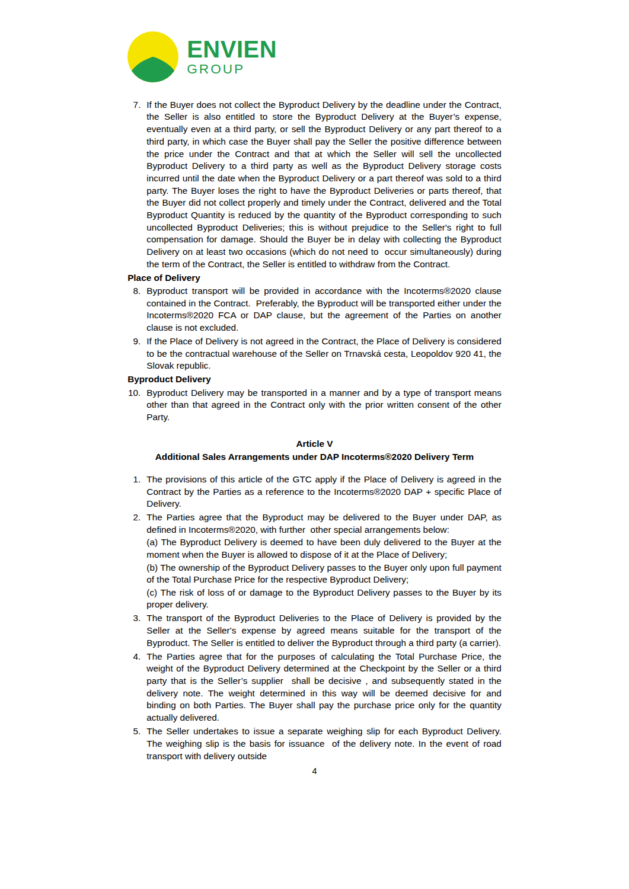ENVIEN GROUP
7. If the Buyer does not collect the Byproduct Delivery by the deadline under the Contract, the Seller is also entitled to store the Byproduct Delivery at the Buyer’s expense, eventually even at a third party, or sell the Byproduct Delivery or any part thereof to a third party, in which case the Buyer shall pay the Seller the positive difference between the price under the Contract and that at which the Seller will sell the uncollected Byproduct Delivery to a third party as well as the Byproduct Delivery storage costs incurred until the date when the Byproduct Delivery or a part thereof was sold to a third party. The Buyer loses the right to have the Byproduct Deliveries or parts thereof, that the Buyer did not collect properly and timely under the Contract, delivered and the Total Byproduct Quantity is reduced by the quantity of the Byproduct corresponding to such uncollected Byproduct Deliveries; this is without prejudice to the Seller's right to full compensation for damage. Should the Buyer be in delay with collecting the Byproduct Delivery on at least two occasions (which do not need to occur simultaneously) during the term of the Contract, the Seller is entitled to withdraw from the Contract.
Place of Delivery
8. Byproduct transport will be provided in accordance with the Incoterms®2020 clause contained in the Contract. Preferably, the Byproduct will be transported either under the Incoterms®2020 FCA or DAP clause, but the agreement of the Parties on another clause is not excluded.
9. If the Place of Delivery is not agreed in the Contract, the Place of Delivery is considered to be the contractual warehouse of the Seller on Trnavská cesta, Leopoldov 920 41, the Slovak republic.
Byproduct Delivery
10. Byproduct Delivery may be transported in a manner and by a type of transport means other than that agreed in the Contract only with the prior written consent of the other Party.
Article V
Additional Sales Arrangements under DAP Incoterms®2020 Delivery Term
1. The provisions of this article of the GTC apply if the Place of Delivery is agreed in the Contract by the Parties as a reference to the Incoterms®2020 DAP + specific Place of Delivery.
2. The Parties agree that the Byproduct may be delivered to the Buyer under DAP, as defined in Incoterms®2020, with further other special arrangements below: (a) The Byproduct Delivery is deemed to have been duly delivered to the Buyer at the moment when the Buyer is allowed to dispose of it at the Place of Delivery; (b) The ownership of the Byproduct Delivery passes to the Buyer only upon full payment of the Total Purchase Price for the respective Byproduct Delivery; (c) The risk of loss of or damage to the Byproduct Delivery passes to the Buyer by its proper delivery.
3. The transport of the Byproduct Deliveries to the Place of Delivery is provided by the Seller at the Seller's expense by agreed means suitable for the transport of the Byproduct. The Seller is entitled to deliver the Byproduct through a third party (a carrier).
4. The Parties agree that for the purposes of calculating the Total Purchase Price, the weight of the Byproduct Delivery determined at the Checkpoint by the Seller or a third party that is the Seller’s supplier shall be decisive , and subsequently stated in the delivery note. The weight determined in this way will be deemed decisive for and binding on both Parties. The Buyer shall pay the purchase price only for the quantity actually delivered.
5. The Seller undertakes to issue a separate weighing slip for each Byproduct Delivery. The weighing slip is the basis for issuance of the delivery note. In the event of road transport with delivery outside
4